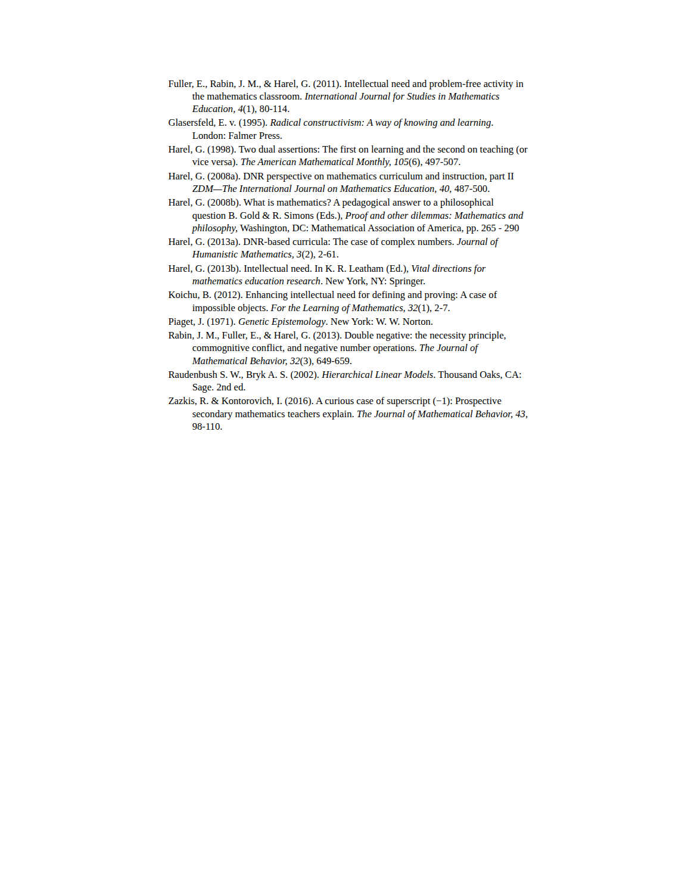Fuller, E., Rabin, J. M., & Harel, G. (2011). Intellectual need and problem-free activity in the mathematics classroom. International Journal for Studies in Mathematics Education, 4(1), 80-114.
Glasersfeld, E. v. (1995). Radical constructivism: A way of knowing and learning. London: Falmer Press.
Harel, G. (1998). Two dual assertions: The first on learning and the second on teaching (or vice versa). The American Mathematical Monthly, 105(6), 497-507.
Harel, G. (2008a). DNR perspective on mathematics curriculum and instruction, part II ZDM—The International Journal on Mathematics Education, 40, 487-500.
Harel, G. (2008b). What is mathematics? A pedagogical answer to a philosophical question B. Gold & R. Simons (Eds.), Proof and other dilemmas: Mathematics and philosophy, Washington, DC: Mathematical Association of America, pp. 265 - 290
Harel, G. (2013a). DNR-based curricula: The case of complex numbers. Journal of Humanistic Mathematics, 3(2), 2-61.
Harel, G. (2013b). Intellectual need. In K. R. Leatham (Ed.), Vital directions for mathematics education research. New York, NY: Springer.
Koichu, B. (2012). Enhancing intellectual need for defining and proving: A case of impossible objects. For the Learning of Mathematics, 32(1), 2-7.
Piaget, J. (1971). Genetic Epistemology. New York: W. W. Norton.
Rabin, J. M., Fuller, E., & Harel, G. (2013). Double negative: the necessity principle, commognitive conflict, and negative number operations. The Journal of Mathematical Behavior, 32(3), 649-659.
Raudenbush S. W., Bryk A. S. (2002). Hierarchical Linear Models. Thousand Oaks, CA: Sage. 2nd ed.
Zazkis, R. & Kontorovich, I. (2016). A curious case of superscript (−1): Prospective secondary mathematics teachers explain. The Journal of Mathematical Behavior, 43, 98-110.